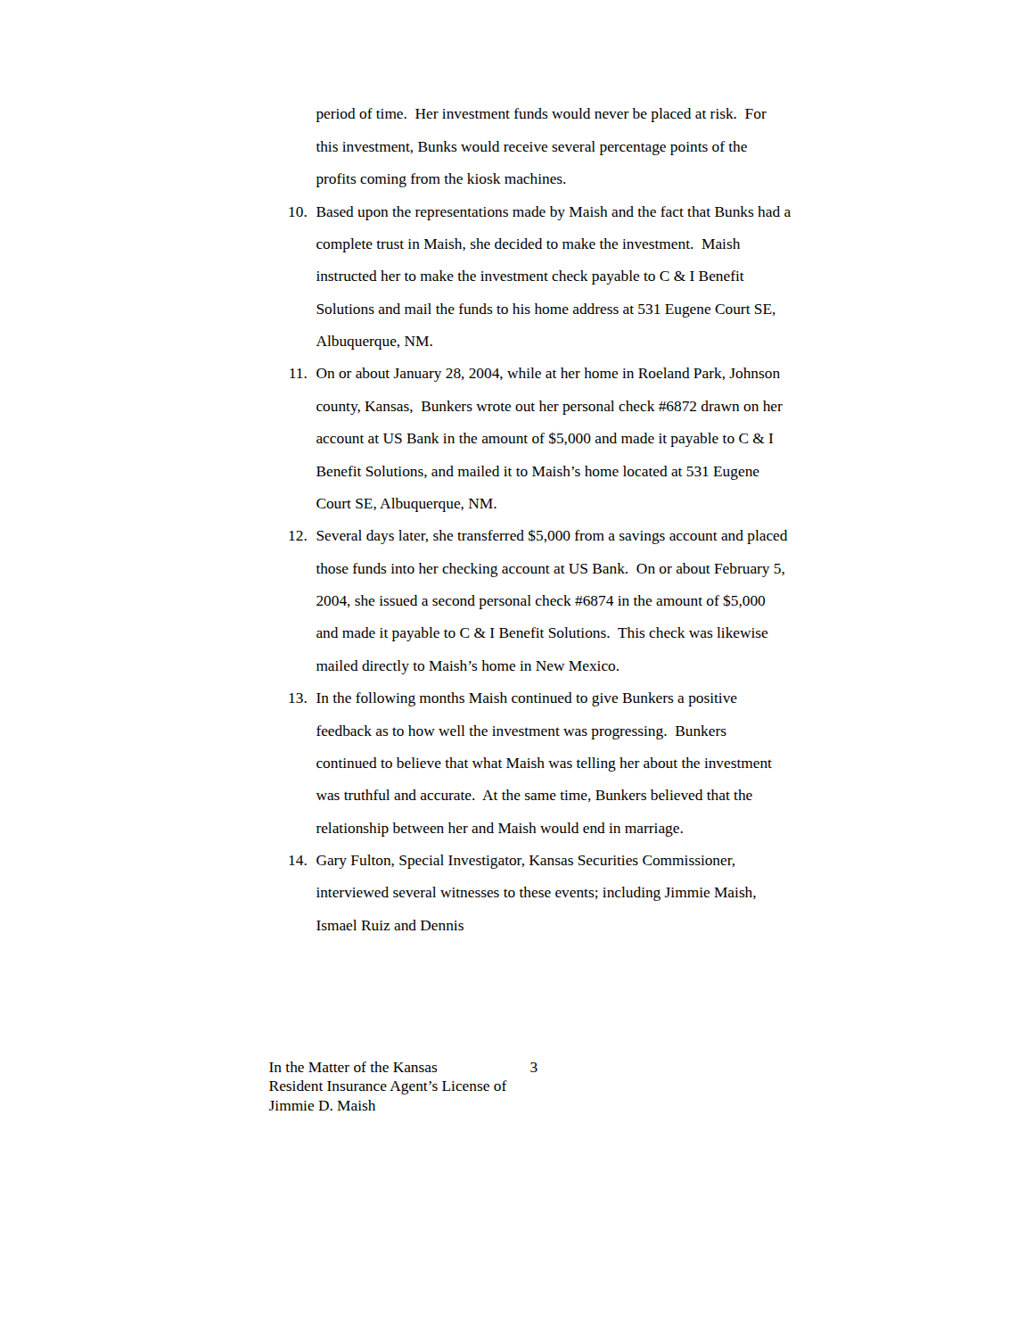period of time. Her investment funds would never be placed at risk. For this investment, Bunks would receive several percentage points of the profits coming from the kiosk machines.
10. Based upon the representations made by Maish and the fact that Bunks had a complete trust in Maish, she decided to make the investment. Maish instructed her to make the investment check payable to C & I Benefit Solutions and mail the funds to his home address at 531 Eugene Court SE, Albuquerque, NM.
11. On or about January 28, 2004, while at her home in Roeland Park, Johnson county, Kansas, Bunkers wrote out her personal check #6872 drawn on her account at US Bank in the amount of $5,000 and made it payable to C & I Benefit Solutions, and mailed it to Maish’s home located at 531 Eugene Court SE, Albuquerque, NM.
12. Several days later, she transferred $5,000 from a savings account and placed those funds into her checking account at US Bank. On or about February 5, 2004, she issued a second personal check #6874 in the amount of $5,000 and made it payable to C & I Benefit Solutions. This check was likewise mailed directly to Maish’s home in New Mexico.
13. In the following months Maish continued to give Bunkers a positive feedback as to how well the investment was progressing. Bunkers continued to believe that what Maish was telling her about the investment was truthful and accurate. At the same time, Bunkers believed that the relationship between her and Maish would end in marriage.
14. Gary Fulton, Special Investigator, Kansas Securities Commissioner, interviewed several witnesses to these events; including Jimmie Maish, Ismael Ruiz and Dennis
3
In the Matter of the Kansas
Resident Insurance Agent’s License of
Jimmie D. Maish